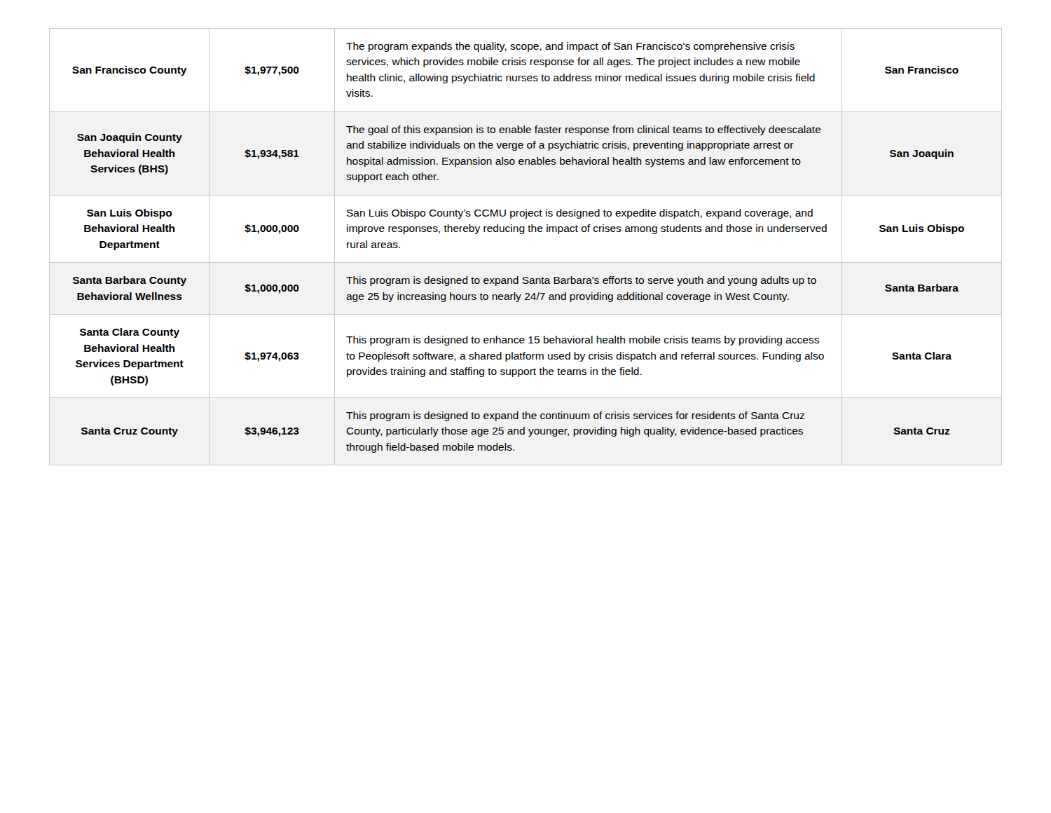| San Francisco County | $1,977,500 | The program expands the quality, scope, and impact of San Francisco's comprehensive crisis services, which provides mobile crisis response for all ages. The project includes a new mobile health clinic, allowing psychiatric nurses to address minor medical issues during mobile crisis field visits. | San Francisco |
| San Joaquin County Behavioral Health Services (BHS) | $1,934,581 | The goal of this expansion is to enable faster response from clinical teams to effectively deescalate and stabilize individuals on the verge of a psychiatric crisis, preventing inappropriate arrest or hospital admission. Expansion also enables behavioral health systems and law enforcement to support each other. | San Joaquin |
| San Luis Obispo Behavioral Health Department | $1,000,000 | San Luis Obispo County’s CCMU project is designed to expedite dispatch, expand coverage, and improve responses, thereby reducing the impact of crises among students and those in underserved rural areas. | San Luis Obispo |
| Santa Barbara County Behavioral Wellness | $1,000,000 | This program is designed to expand Santa Barbara's efforts to serve youth and young adults up to age 25 by increasing hours to nearly 24/7 and providing additional coverage in West County. | Santa Barbara |
| Santa Clara County Behavioral Health Services Department (BHSD) | $1,974,063 | This program is designed to enhance 15 behavioral health mobile crisis teams by providing access to Peoplesoft software, a shared platform used by crisis dispatch and referral sources. Funding also provides training and staffing to support the teams in the field. | Santa Clara |
| Santa Cruz County | $3,946,123 | This program is designed to expand the continuum of crisis services for residents of Santa Cruz County, particularly those age 25 and younger, providing high quality, evidence-based practices through field-based mobile models. | Santa Cruz |